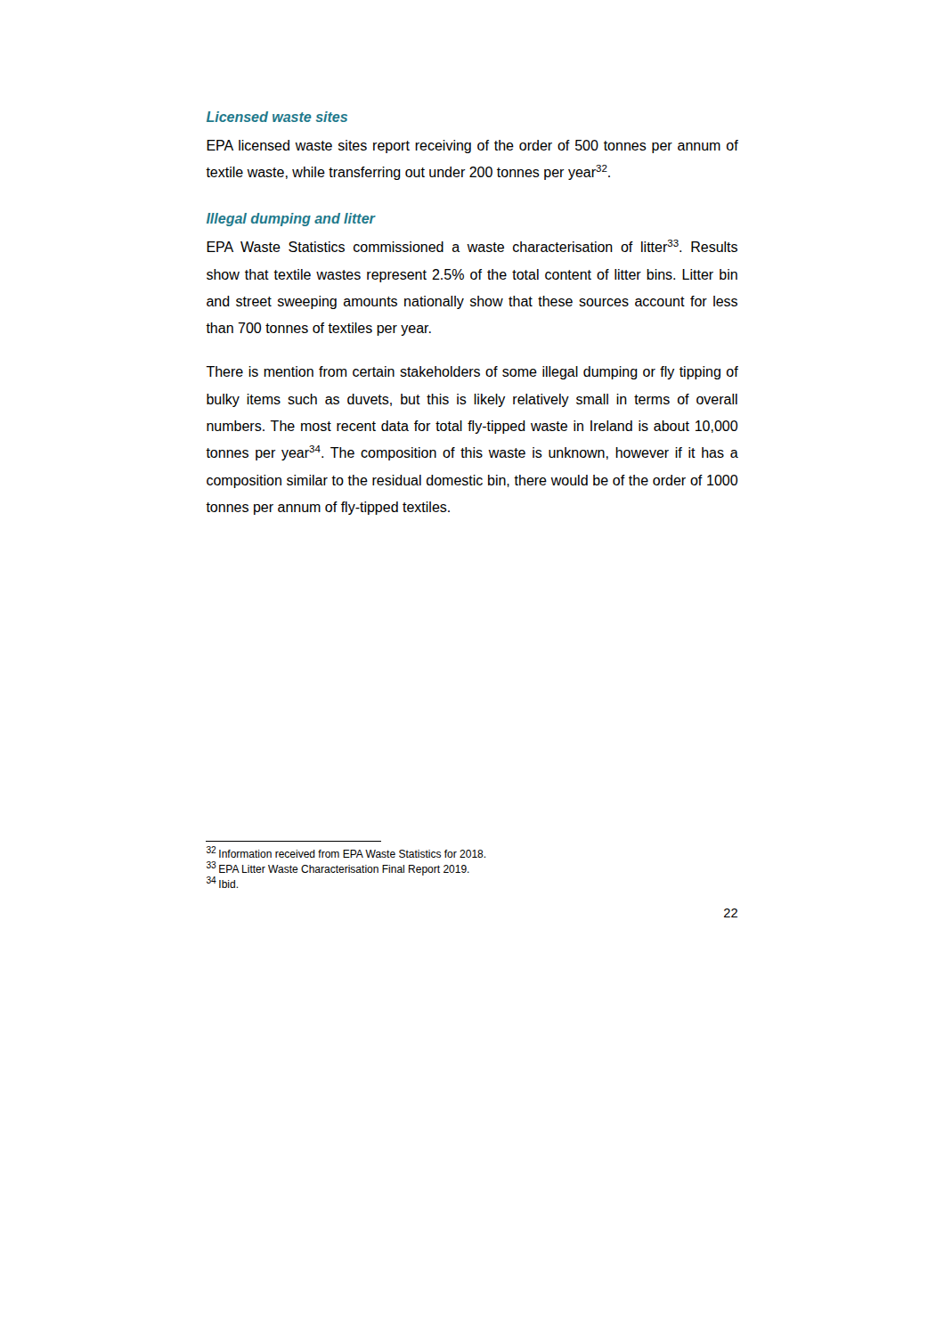Licensed waste sites
EPA licensed waste sites report receiving of the order of 500 tonnes per annum of textile waste, while transferring out under 200 tonnes per year32.
Illegal dumping and litter
EPA Waste Statistics commissioned a waste characterisation of litter33. Results show that textile wastes represent 2.5% of the total content of litter bins. Litter bin and street sweeping amounts nationally show that these sources account for less than 700 tonnes of textiles per year.
There is mention from certain stakeholders of some illegal dumping or fly tipping of bulky items such as duvets, but this is likely relatively small in terms of overall numbers. The most recent data for total fly-tipped waste in Ireland is about 10,000 tonnes per year34. The composition of this waste is unknown, however if it has a composition similar to the residual domestic bin, there would be of the order of 1000 tonnes per annum of fly-tipped textiles.
32Information received from EPA Waste Statistics for 2018.
33EPA Litter Waste Characterisation Final Report 2019.
34Ibid.
22